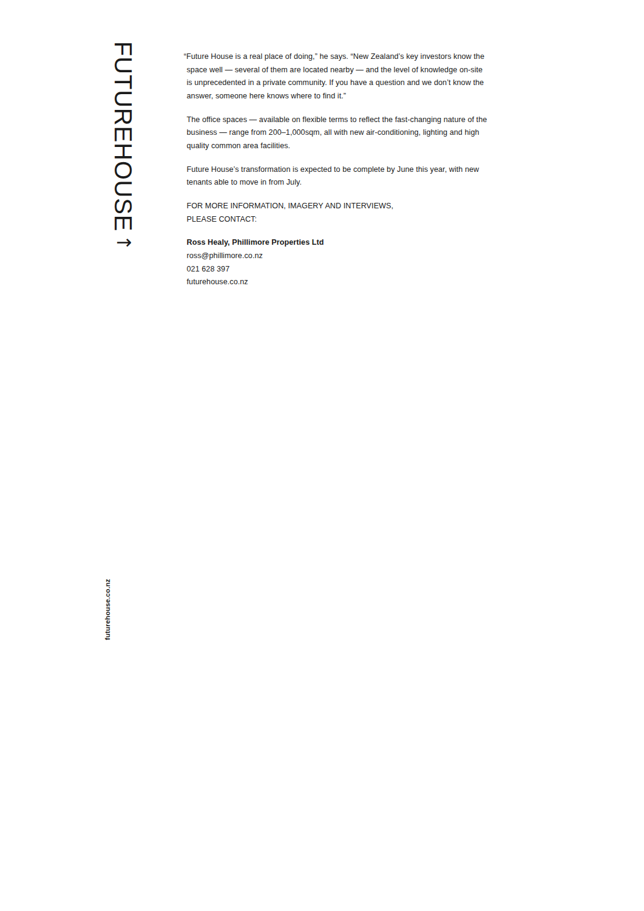FUTUREHOUSE↗
futurehouse.co.nz
“Future House is a real place of doing,” he says. “New Zealand’s key investors know the space well — several of them are located nearby — and the level of knowledge on-site is unprecedented in a private community. If you have a question and we don’t know the answer, someone here knows where to find it.”
The office spaces — available on flexible terms to reflect the fast-changing nature of the business — range from 200–1,000sqm, all with new air-conditioning, lighting and high quality common area facilities.
Future House’s transformation is expected to be complete by June this year, with new tenants able to move in from July.
FOR MORE INFORMATION, IMAGERY AND INTERVIEWS,
PLEASE CONTACT:
Ross Healy, Phillimore Properties Ltd
ross@phillimore.co.nz
021 628 397
futurehouse.co.nz